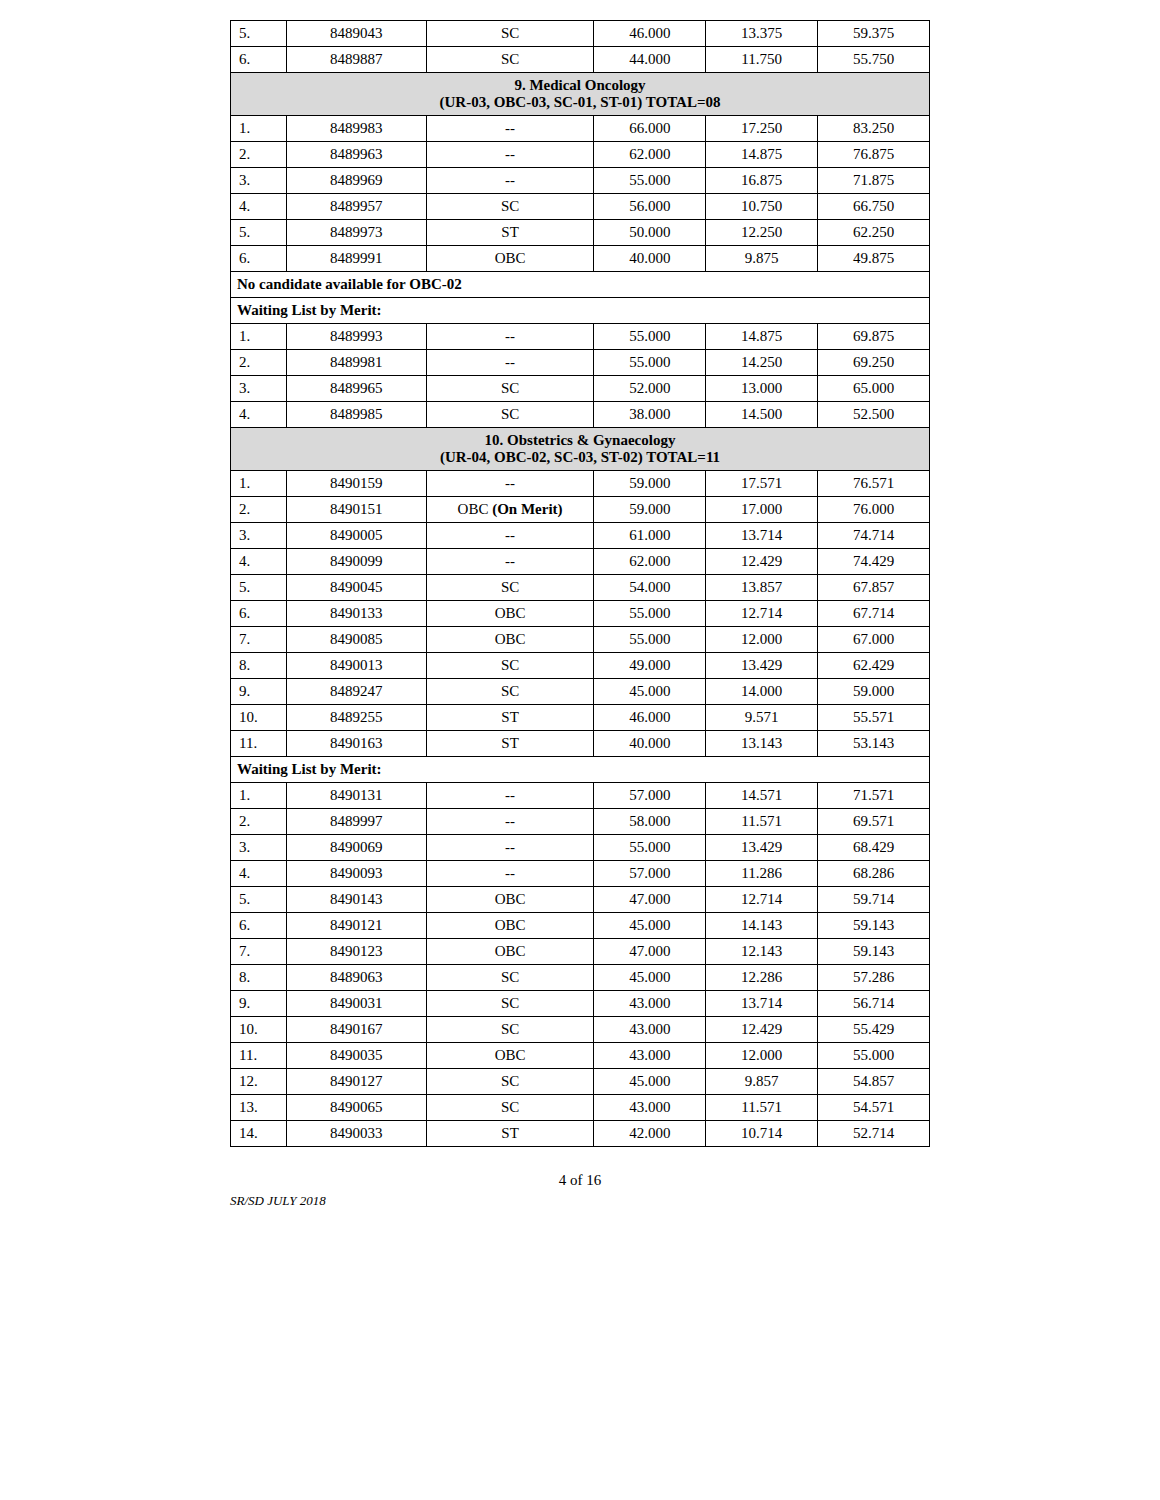| 5. | 8489043 | SC | 46.000 | 13.375 | 59.375 |
| 6. | 8489887 | SC | 44.000 | 11.750 | 55.750 |
| 9. Medical Oncology (UR-03, OBC-03, SC-01, ST-01) TOTAL=08 |
| 1. | 8489983 | -- | 66.000 | 17.250 | 83.250 |
| 2. | 8489963 | -- | 62.000 | 14.875 | 76.875 |
| 3. | 8489969 | -- | 55.000 | 16.875 | 71.875 |
| 4. | 8489957 | SC | 56.000 | 10.750 | 66.750 |
| 5. | 8489973 | ST | 50.000 | 12.250 | 62.250 |
| 6. | 8489991 | OBC | 40.000 | 9.875 | 49.875 |
| No candidate available for OBC-02 |
| Waiting List by Merit: |
| 1. | 8489993 | -- | 55.000 | 14.875 | 69.875 |
| 2. | 8489981 | -- | 55.000 | 14.250 | 69.250 |
| 3. | 8489965 | SC | 52.000 | 13.000 | 65.000 |
| 4. | 8489985 | SC | 38.000 | 14.500 | 52.500 |
| 10. Obstetrics & Gynaecology (UR-04, OBC-02, SC-03, ST-02) TOTAL=11 |
| 1. | 8490159 | -- | 59.000 | 17.571 | 76.571 |
| 2. | 8490151 | OBC (On Merit) | 59.000 | 17.000 | 76.000 |
| 3. | 8490005 | -- | 61.000 | 13.714 | 74.714 |
| 4. | 8490099 | -- | 62.000 | 12.429 | 74.429 |
| 5. | 8490045 | SC | 54.000 | 13.857 | 67.857 |
| 6. | 8490133 | OBC | 55.000 | 12.714 | 67.714 |
| 7. | 8490085 | OBC | 55.000 | 12.000 | 67.000 |
| 8. | 8490013 | SC | 49.000 | 13.429 | 62.429 |
| 9. | 8489247 | SC | 45.000 | 14.000 | 59.000 |
| 10. | 8489255 | ST | 46.000 | 9.571 | 55.571 |
| 11. | 8490163 | ST | 40.000 | 13.143 | 53.143 |
| Waiting List by Merit: |
| 1. | 8490131 | -- | 57.000 | 14.571 | 71.571 |
| 2. | 8489997 | -- | 58.000 | 11.571 | 69.571 |
| 3. | 8490069 | -- | 55.000 | 13.429 | 68.429 |
| 4. | 8490093 | -- | 57.000 | 11.286 | 68.286 |
| 5. | 8490143 | OBC | 47.000 | 12.714 | 59.714 |
| 6. | 8490121 | OBC | 45.000 | 14.143 | 59.143 |
| 7. | 8490123 | OBC | 47.000 | 12.143 | 59.143 |
| 8. | 8489063 | SC | 45.000 | 12.286 | 57.286 |
| 9. | 8490031 | SC | 43.000 | 13.714 | 56.714 |
| 10. | 8490167 | SC | 43.000 | 12.429 | 55.429 |
| 11. | 8490035 | OBC | 43.000 | 12.000 | 55.000 |
| 12. | 8490127 | SC | 45.000 | 9.857 | 54.857 |
| 13. | 8490065 | SC | 43.000 | 11.571 | 54.571 |
| 14. | 8490033 | ST | 42.000 | 10.714 | 52.714 |
4 of 16
SR/SD JULY 2018